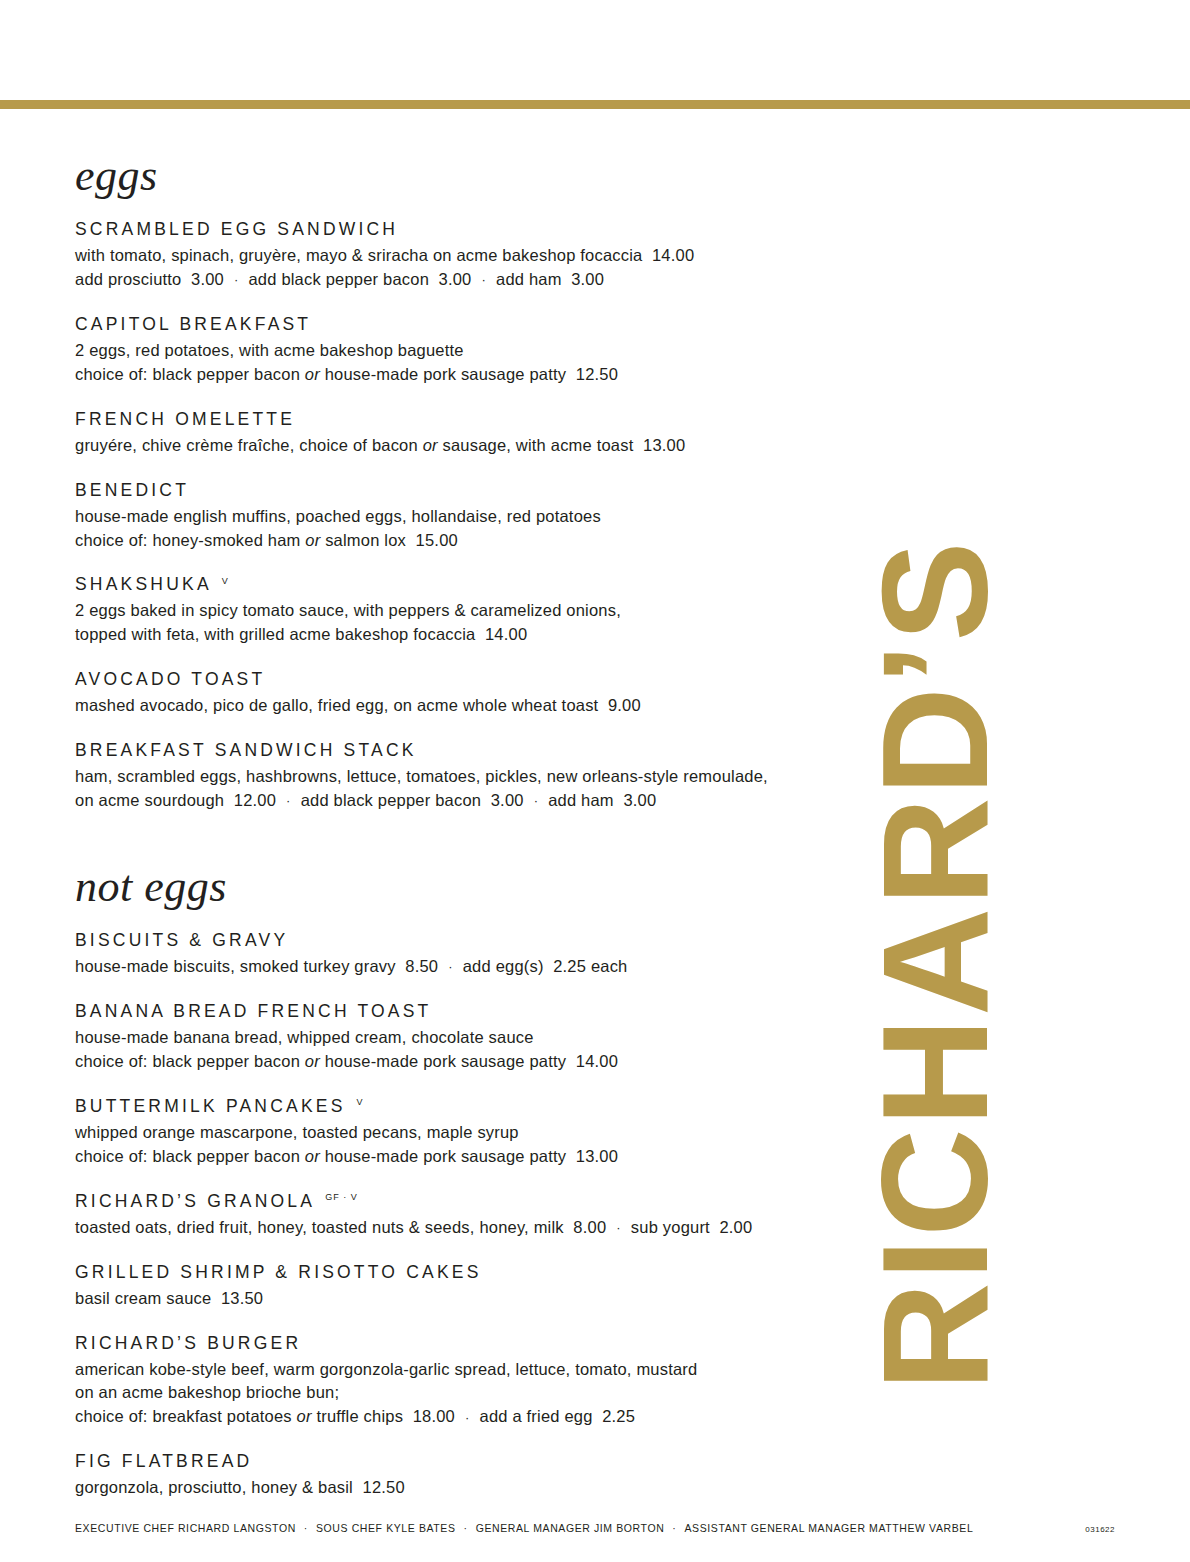RICHARD’S
eggs
Scrambled Egg Sandwich
with tomato, spinach, gruyère, mayo & sriracha on acme bakeshop focaccia 14.00
add prosciutto 3.00·add black pepper bacon 3.00·add ham 3.00
Capitol Breakfast
2 eggs, red potatoes, with acme bakeshop baguette
choice of: black pepper bacon or house-made pork sausage patty 12.50
French Omelette
gruyére, chive crème fraîche, choice of bacon or sausage, with acme toast 13.00
Benedict
house-made english muffins, poached eggs, hollandaise, red potatoes
choice of: honey-smoked ham or salmon lox 15.00
Shakshuka V
2 eggs baked in spicy tomato sauce, with peppers & caramelized onions,
topped with feta, with grilled acme bakeshop focaccia 14.00
Avocado Toast
mashed avocado, pico de gallo, fried egg, on acme whole wheat toast 9.00
Breakfast Sandwich Stack
ham, scrambled eggs, hashbrowns, lettuce, tomatoes, pickles, new orleans-style remoulade,
on acme sourdough 12.00·add black pepper bacon 3.00·add ham 3.00
not eggs
Biscuits & Gravy
house-made biscuits, smoked turkey gravy 8.50·add egg(s) 2.25 each
Banana Bread French Toast
house-made banana bread, whipped cream, chocolate sauce
choice of: black pepper bacon or house-made pork sausage patty 14.00
Buttermilk Pancakes V
whipped orange mascarpone, toasted pecans, maple syrup
choice of: black pepper bacon or house-made pork sausage patty 13.00
Richard’s Granola GF · V
toasted oats, dried fruit, honey, toasted nuts & seeds, honey, milk 8.00·sub yogurt 2.00
Grilled Shrimp & Risotto Cakes
basil cream sauce 13.50
Richard’s Burger
american kobe-style beef, warm gorgonzola-garlic spread, lettuce, tomato, mustard
on an acme bakeshop brioche bun;
choice of: breakfast potatoes or truffle chips 18.00·add a fried egg 2.25
Fig Flatbread
gorgonzola, prosciutto, honey & basil 12.50
EXECUTIVE CHEF RICHARD LANGSTON·SOUS CHEF KYLE BATES·GENERAL MANAGER JIM BORTON·ASSISTANT GENERAL MANAGER MATTHEW VARBEL
031622